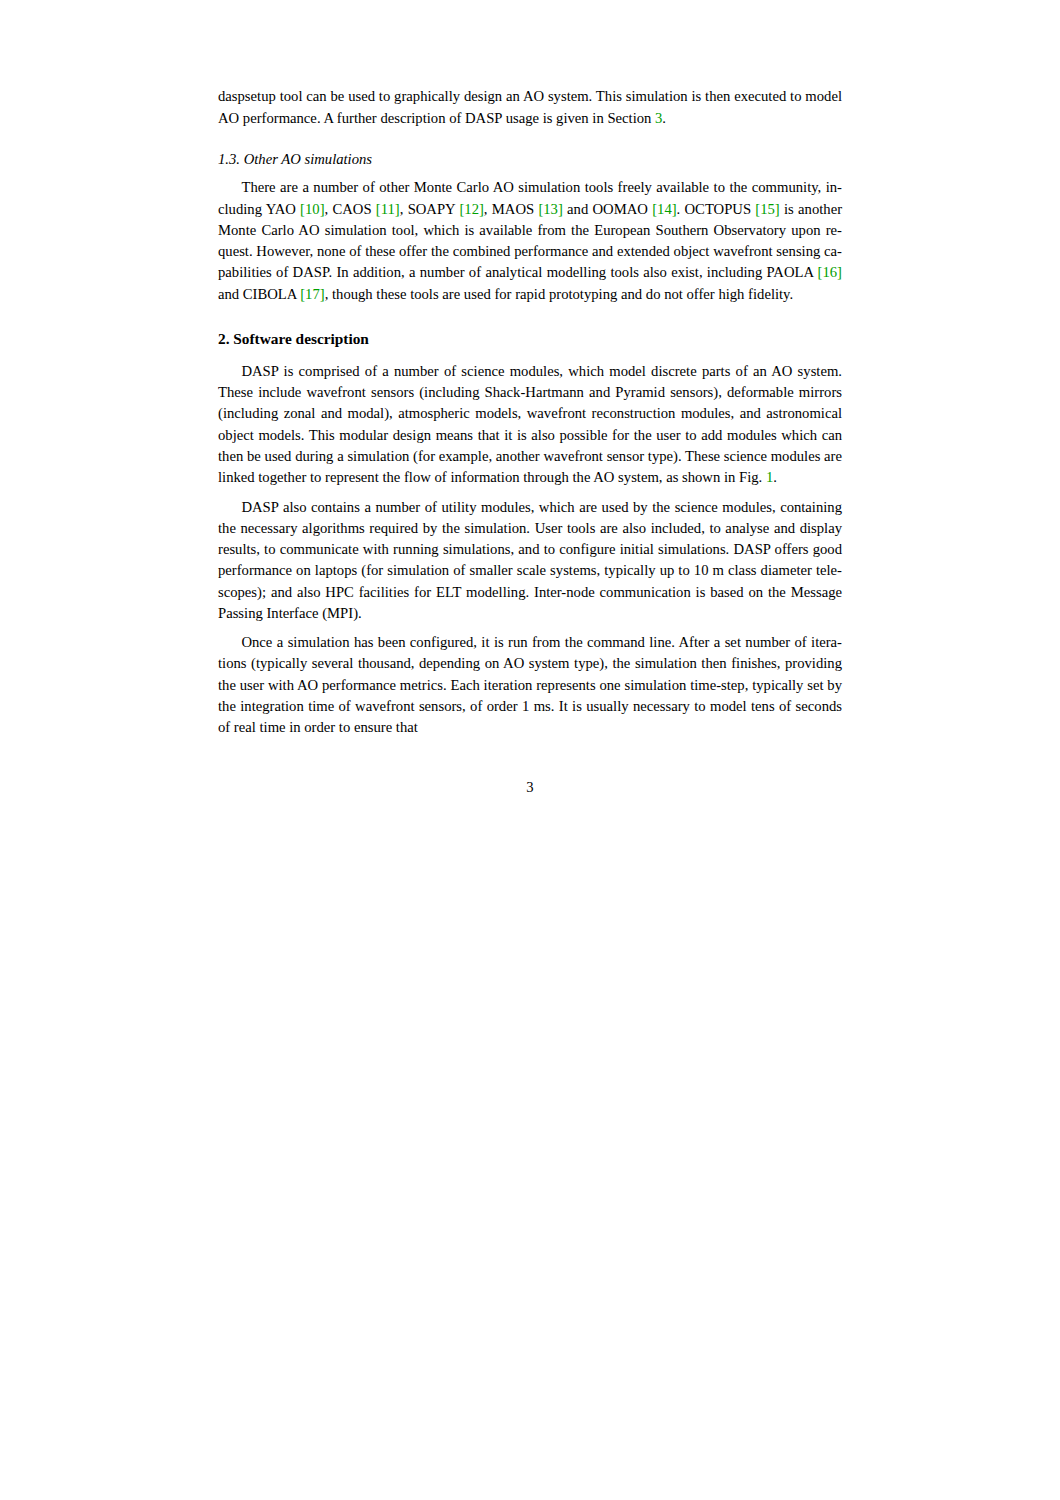daspsetup tool can be used to graphically design an AO system. This simulation is then executed to model AO performance. A further description of DASP usage is given in Section 3.
1.3. Other AO simulations
There are a number of other Monte Carlo AO simulation tools freely available to the community, including YAO [10], CAOS [11], SOAPY [12], MAOS [13] and OOMAO [14]. OCTOPUS [15] is another Monte Carlo AO simulation tool, which is available from the European Southern Observatory upon request. However, none of these offer the combined performance and extended object wavefront sensing capabilities of DASP. In addition, a number of analytical modelling tools also exist, including PAOLA [16] and CIBOLA [17], though these tools are used for rapid prototyping and do not offer high fidelity.
2. Software description
DASP is comprised of a number of science modules, which model discrete parts of an AO system. These include wavefront sensors (including Shack-Hartmann and Pyramid sensors), deformable mirrors (including zonal and modal), atmospheric models, wavefront reconstruction modules, and astronomical object models. This modular design means that it is also possible for the user to add modules which can then be used during a simulation (for example, another wavefront sensor type). These science modules are linked together to represent the flow of information through the AO system, as shown in Fig. 1.
DASP also contains a number of utility modules, which are used by the science modules, containing the necessary algorithms required by the simulation. User tools are also included, to analyse and display results, to communicate with running simulations, and to configure initial simulations. DASP offers good performance on laptops (for simulation of smaller scale systems, typically up to 10 m class diameter telescopes); and also HPC facilities for ELT modelling. Inter-node communication is based on the Message Passing Interface (MPI).
Once a simulation has been configured, it is run from the command line. After a set number of iterations (typically several thousand, depending on AO system type), the simulation then finishes, providing the user with AO performance metrics. Each iteration represents one simulation time-step, typically set by the integration time of wavefront sensors, of order 1 ms. It is usually necessary to model tens of seconds of real time in order to ensure that
3